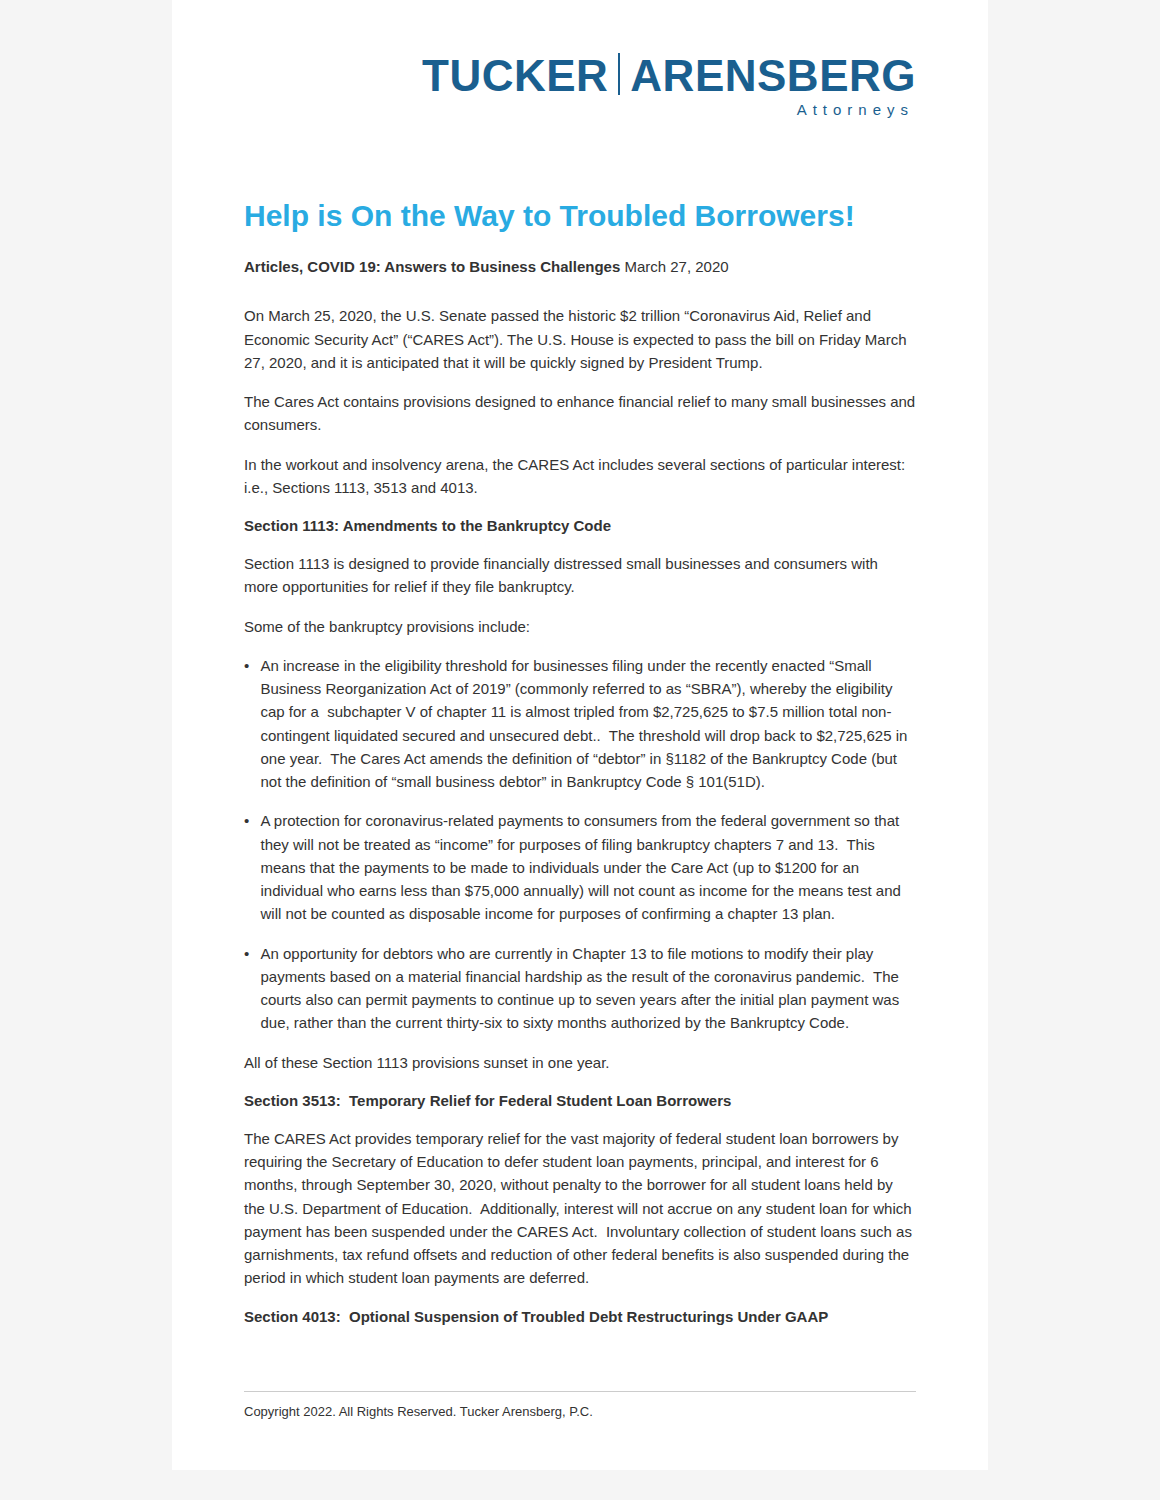TUCKER ARENSBERG
Attorneys
Help is On the Way to Troubled Borrowers!
Articles, COVID 19: Answers to Business Challenges March 27, 2020
On March 25, 2020, the U.S. Senate passed the historic $2 trillion “Coronavirus Aid, Relief and Economic Security Act” (“CARES Act”). The U.S. House is expected to pass the bill on Friday March 27, 2020, and it is anticipated that it will be quickly signed by President Trump.
The Cares Act contains provisions designed to enhance financial relief to many small businesses and consumers.
In the workout and insolvency arena, the CARES Act includes several sections of particular interest: i.e., Sections 1113, 3513 and 4013.
Section 1113: Amendments to the Bankruptcy Code
Section 1113 is designed to provide financially distressed small businesses and consumers with more opportunities for relief if they file bankruptcy.
Some of the bankruptcy provisions include:
An increase in the eligibility threshold for businesses filing under the recently enacted “Small Business Reorganization Act of 2019” (commonly referred to as “SBRA”), whereby the eligibility cap for a subchapter V of chapter 11 is almost tripled from $2,725,625 to $7.5 million total non-contingent liquidated secured and unsecured debt.. The threshold will drop back to $2,725,625 in one year. The Cares Act amends the definition of “debtor” in §1182 of the Bankruptcy Code (but not the definition of “small business debtor” in Bankruptcy Code § 101(51D).
A protection for coronavirus-related payments to consumers from the federal government so that they will not be treated as “income” for purposes of filing bankruptcy chapters 7 and 13. This means that the payments to be made to individuals under the Care Act (up to $1200 for an individual who earns less than $75,000 annually) will not count as income for the means test and will not be counted as disposable income for purposes of confirming a chapter 13 plan.
An opportunity for debtors who are currently in Chapter 13 to file motions to modify their play payments based on a material financial hardship as the result of the coronavirus pandemic. The courts also can permit payments to continue up to seven years after the initial plan payment was due, rather than the current thirty-six to sixty months authorized by the Bankruptcy Code.
All of these Section 1113 provisions sunset in one year.
Section 3513: Temporary Relief for Federal Student Loan Borrowers
The CARES Act provides temporary relief for the vast majority of federal student loan borrowers by requiring the Secretary of Education to defer student loan payments, principal, and interest for 6 months, through September 30, 2020, without penalty to the borrower for all student loans held by the U.S. Department of Education. Additionally, interest will not accrue on any student loan for which payment has been suspended under the CARES Act. Involuntary collection of student loans such as garnishments, tax refund offsets and reduction of other federal benefits is also suspended during the period in which student loan payments are deferred.
Section 4013: Optional Suspension of Troubled Debt Restructurings Under GAAP
Copyright 2022. All Rights Reserved. Tucker Arensberg, P.C.